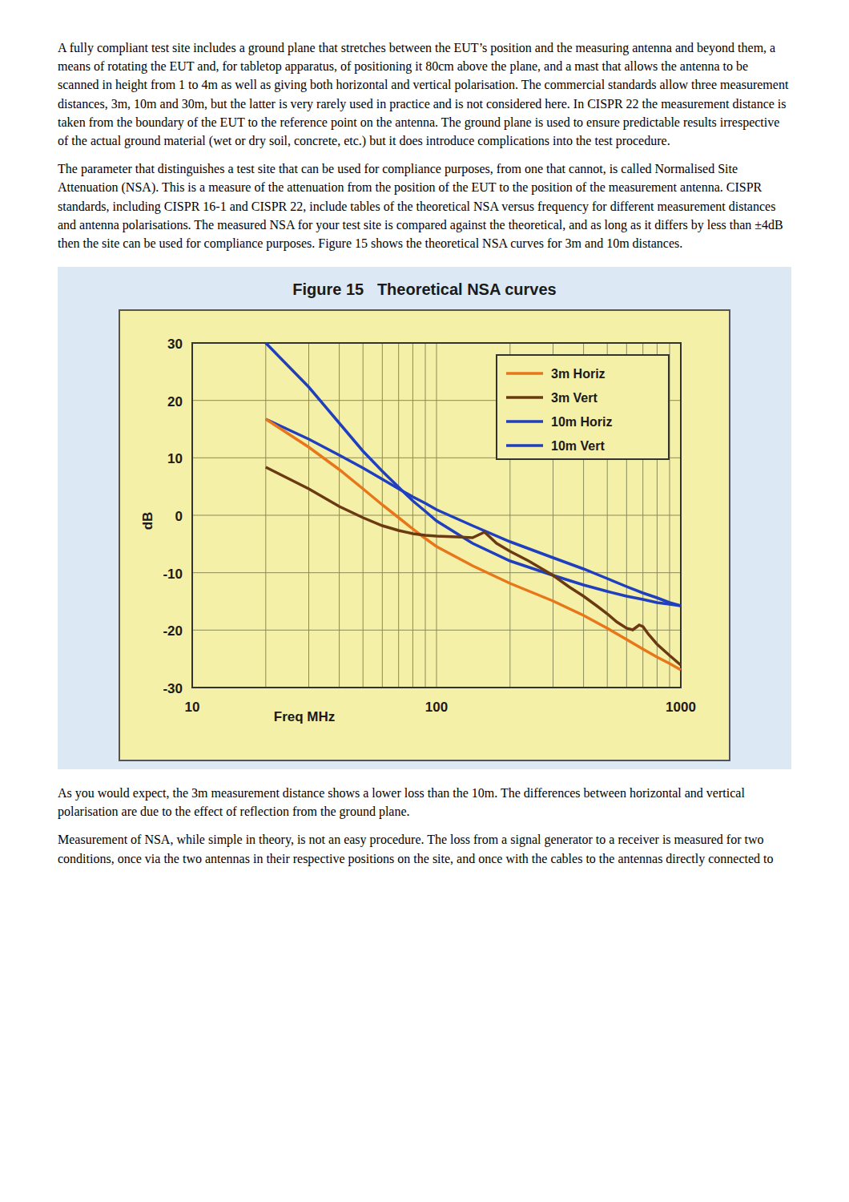A fully compliant test site includes a ground plane that stretches between the EUT’s position and the measuring antenna and beyond them, a means of rotating the EUT and, for tabletop apparatus, of positioning it 80cm above the plane, and a mast that allows the antenna to be scanned in height from 1 to 4m as well as giving both horizontal and vertical polarisation. The commercial standards allow three measurement distances, 3m, 10m and 30m, but the latter is very rarely used in practice and is not considered here. In CISPR 22 the measurement distance is taken from the boundary of the EUT to the reference point on the antenna. The ground plane is used to ensure predictable results irrespective of the actual ground material (wet or dry soil, concrete, etc.) but it does introduce complications into the test procedure.
The parameter that distinguishes a test site that can be used for compliance purposes, from one that cannot, is called Normalised Site Attenuation (NSA). This is a measure of the attenuation from the position of the EUT to the position of the measurement antenna. CISPR standards, including CISPR 16-1 and CISPR 22, include tables of the theoretical NSA versus frequency for different measurement distances and antenna polarisations. The measured NSA for your test site is compared against the theoretical, and as long as it differs by less than ±4dB then the site can be used for compliance purposes. Figure 15 shows the theoretical NSA curves for 3m and 10m distances.
Figure 15 Theoretical NSA curves
30 20 10 0 -10 -20 -30 dB 10 100 1000 Freq MHz 3m Horiz 3m Vert 10m Horiz 10m Vert
As you would expect, the 3m measurement distance shows a lower loss than the 10m. The differences between horizontal and vertical polarisation are due to the effect of reflection from the ground plane.
Measurement of NSA, while simple in theory, is not an easy procedure. The loss from a signal generator to a receiver is measured for two conditions, once via the two antennas in their respective positions on the site, and once with the cables to the antennas directly connected to